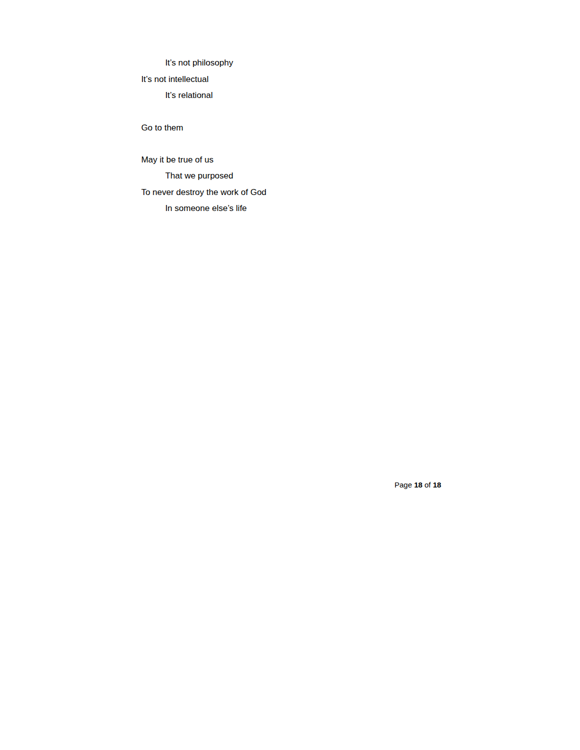It’s not philosophy
It’s not intellectual
It’s relational
Go to them
May it be true of us
That we purposed
To never destroy the work of God
In someone else’s life
Page 18 of 18